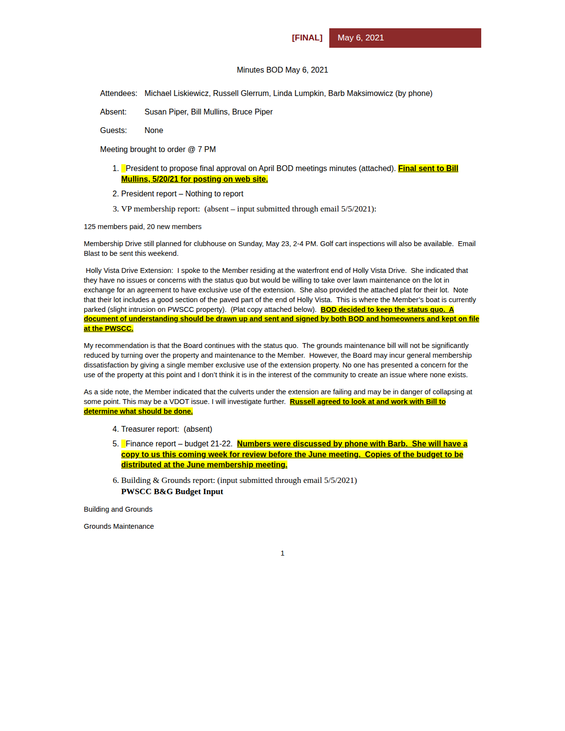[FINAL]
May 6, 2021
Minutes BOD May 6, 2021
Attendees: Michael Liskiewicz, Russell Glerrum, Linda Lumpkin, Barb Maksimowicz (by phone)
Absent: Susan Piper, Bill Mullins, Bruce Piper
Guests: None
Meeting brought to order @ 7 PM
President to propose final approval on April BOD meetings minutes (attached). Final sent to Bill Mullins, 5/20/21 for posting on web site.
President report – Nothing to report
VP membership report: (absent – input submitted through email 5/5/2021):
125 members paid, 20 new members
Membership Drive still planned for clubhouse on Sunday, May 23, 2-4 PM. Golf cart inspections will also be available. Email Blast to be sent this weekend.
Holly Vista Drive Extension: I spoke to the Member residing at the waterfront end of Holly Vista Drive. She indicated that they have no issues or concerns with the status quo but would be willing to take over lawn maintenance on the lot in exchange for an agreement to have exclusive use of the extension. She also provided the attached plat for their lot. Note that their lot includes a good section of the paved part of the end of Holly Vista. This is where the Member’s boat is currently parked (slight intrusion on PWSCC property). (Plat copy attached below). BOD decided to keep the status quo. A document of understanding should be drawn up and sent and signed by both BOD and homeowners and kept on file at the PWSCC.
My recommendation is that the Board continues with the status quo. The grounds maintenance bill will not be significantly reduced by turning over the property and maintenance to the Member. However, the Board may incur general membership dissatisfaction by giving a single member exclusive use of the extension property. No one has presented a concern for the use of the property at this point and I don’t think it is in the interest of the community to create an issue where none exists.
As a side note, the Member indicated that the culverts under the extension are failing and may be in danger of collapsing at some point. This may be a VDOT issue. I will investigate further. Russell agreed to look at and work with Bill to determine what should be done.
Treasurer report: (absent)
Finance report – budget 21-22. Numbers were discussed by phone with Barb. She will have a copy to us this coming week for review before the June meeting. Copies of the budget to be distributed at the June membership meeting.
Building & Grounds report: (input submitted through email 5/5/2021)
PWSCC B&G Budget Input
Building and Grounds
Grounds Maintenance
1